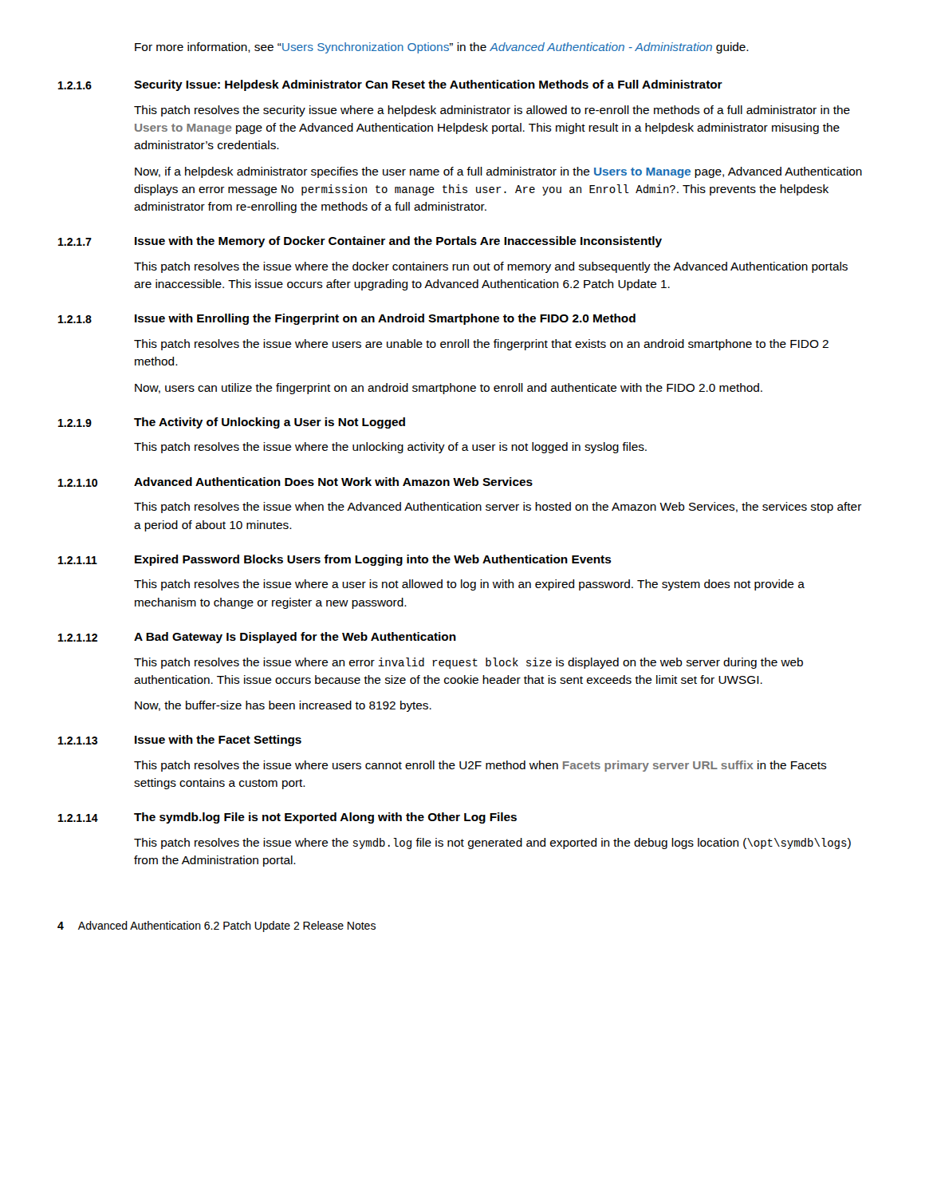For more information, see “Users Synchronization Options” in the Advanced Authentication - Administration guide.
1.2.1.6
Security Issue: Helpdesk Administrator Can Reset the Authentication Methods of a Full Administrator
This patch resolves the security issue where a helpdesk administrator is allowed to re-enroll the methods of a full administrator in the Users to Manage page of the Advanced Authentication Helpdesk portal. This might result in a helpdesk administrator misusing the administrator’s credentials.
Now, if a helpdesk administrator specifies the user name of a full administrator in the Users to Manage page, Advanced Authentication displays an error message No permission to manage this user. Are you an Enroll Admin?. This prevents the helpdesk administrator from re-enrolling the methods of a full administrator.
1.2.1.7
Issue with the Memory of Docker Container and the Portals Are Inaccessible Inconsistently
This patch resolves the issue where the docker containers run out of memory and subsequently the Advanced Authentication portals are inaccessible. This issue occurs after upgrading to Advanced Authentication 6.2 Patch Update 1.
1.2.1.8
Issue with Enrolling the Fingerprint on an Android Smartphone to the FIDO 2.0 Method
This patch resolves the issue where users are unable to enroll the fingerprint that exists on an android smartphone to the FIDO 2 method.
Now, users can utilize the fingerprint on an android smartphone to enroll and authenticate with the FIDO 2.0 method.
1.2.1.9
The Activity of Unlocking a User is Not Logged
This patch resolves the issue where the unlocking activity of a user is not logged in syslog files.
1.2.1.10
Advanced Authentication Does Not Work with Amazon Web Services
This patch resolves the issue when the Advanced Authentication server is hosted on the Amazon Web Services, the services stop after a period of about 10 minutes.
1.2.1.11
Expired Password Blocks Users from Logging into the Web Authentication Events
This patch resolves the issue where a user is not allowed to log in with an expired password. The system does not provide a mechanism to change or register a new password.
1.2.1.12
A Bad Gateway Is Displayed for the Web Authentication
This patch resolves the issue where an error invalid request block size is displayed on the web server during the web authentication. This issue occurs because the size of the cookie header that is sent exceeds the limit set for UWSGI.
Now, the buffer-size has been increased to 8192 bytes.
1.2.1.13
Issue with the Facet Settings
This patch resolves the issue where users cannot enroll the U2F method when Facets primary server URL suffix in the Facets settings contains a custom port.
1.2.1.14
The symdb.log File is not Exported Along with the Other Log Files
This patch resolves the issue where the symdb.log file is not generated and exported in the debug logs location (\opt\symdb\logs) from the Administration portal.
4 Advanced Authentication 6.2 Patch Update 2 Release Notes